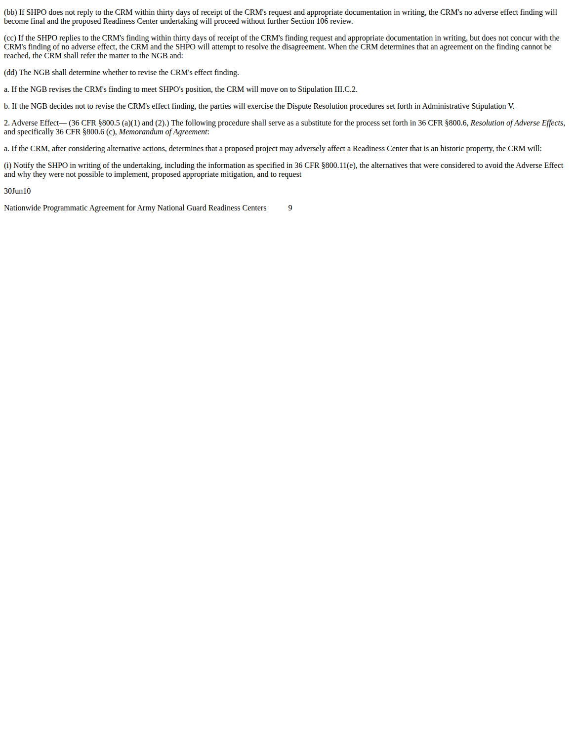(bb) If SHPO does not reply to the CRM within thirty days of receipt of the CRM's request and appropriate documentation in writing, the CRM's no adverse effect finding will become final and the proposed Readiness Center undertaking will proceed without further Section 106 review.
(cc) If the SHPO replies to the CRM's finding within thirty days of receipt of the CRM's finding request and appropriate documentation in writing, but does not concur with the CRM's finding of no adverse effect, the CRM and the SHPO will attempt to resolve the disagreement. When the CRM determines that an agreement on the finding cannot be reached, the CRM shall refer the matter to the NGB and:
(dd) The NGB shall determine whether to revise the CRM's effect finding.
a. If the NGB revises the CRM's finding to meet SHPO's position, the CRM will move on to Stipulation III.C.2.
b. If the NGB decides not to revise the CRM's effect finding, the parties will exercise the Dispute Resolution procedures set forth in Administrative Stipulation V.
2. Adverse Effect— (36 CFR §800.5 (a)(1) and (2).) The following procedure shall serve as a substitute for the process set forth in 36 CFR §800.6, Resolution of Adverse Effects, and specifically 36 CFR §800.6 (c), Memorandum of Agreement:
a. If the CRM, after considering alternative actions, determines that a proposed project may adversely affect a Readiness Center that is an historic property, the CRM will:
(i) Notify the SHPO in writing of the undertaking, including the information as specified in 36 CFR §800.11(e), the alternatives that were considered to avoid the Adverse Effect and why they were not possible to implement, proposed appropriate mitigation, and to request
30Jun10
Nationwide Programmatic Agreement for Army National Guard Readiness Centers 9